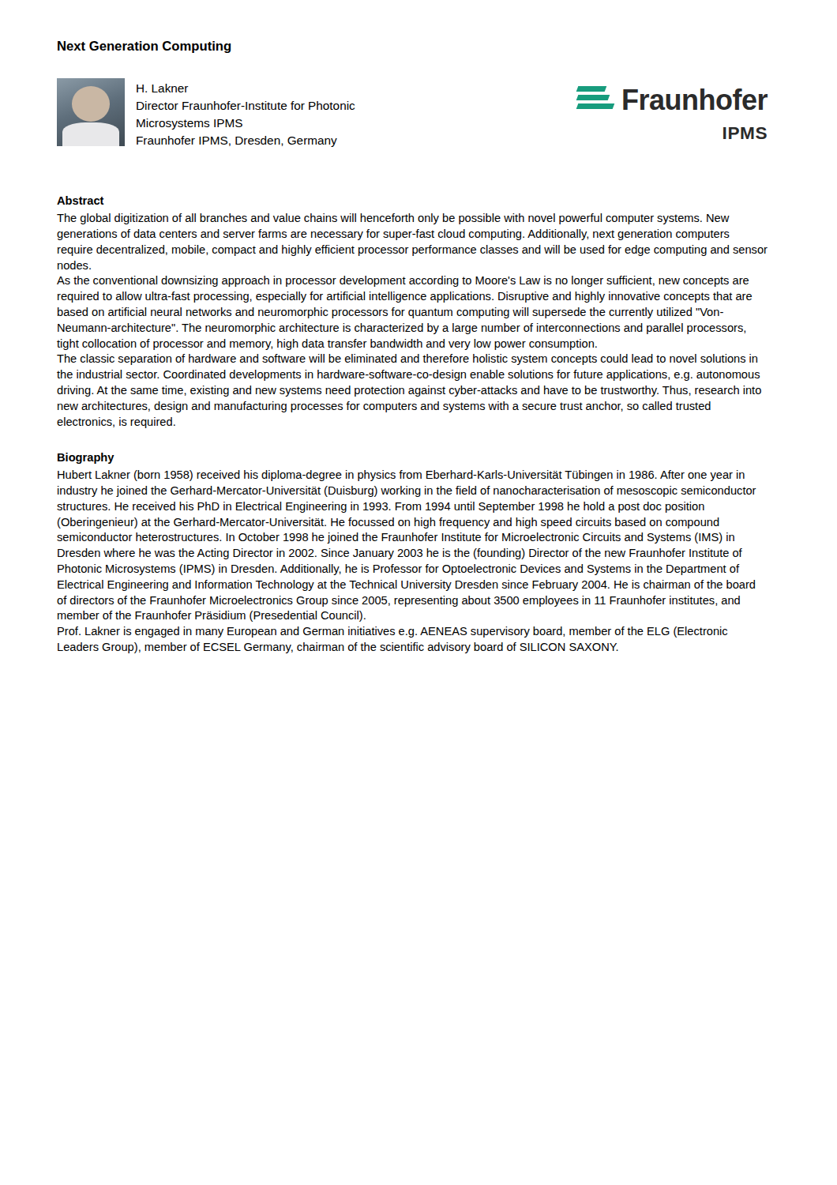Next Generation Computing
H. Lakner
Director Fraunhofer-Institute for Photonic
Microsystems IPMS
Fraunhofer IPMS, Dresden, Germany
Fraunhofer
IPMS
Abstract
The global digitization of all branches and value chains will henceforth only be possible with novel powerful computer systems. New generations of data centers and server farms are necessary for super-fast cloud computing. Additionally, next generation computers require decentralized, mobile, compact and highly efficient processor performance classes and will be used for edge computing and sensor nodes.
As the conventional downsizing approach in processor development according to Moore's Law is no longer sufficient, new concepts are required to allow ultra-fast processing, especially for artificial intelligence applications. Disruptive and highly innovative concepts that are based on artificial neural networks and neuromorphic processors for quantum computing will supersede the currently utilized "Von-Neumann-architecture". The neuromorphic architecture is characterized by a large number of interconnections and parallel processors, tight collocation of processor and memory, high data transfer bandwidth and very low power consumption.
The classic separation of hardware and software will be eliminated and therefore holistic system concepts could lead to novel solutions in the industrial sector. Coordinated developments in hardware-software-co-design enable solutions for future applications, e.g. autonomous driving. At the same time, existing and new systems need protection against cyber-attacks and have to be trustworthy. Thus, research into new architectures, design and manufacturing processes for computers and systems with a secure trust anchor, so called trusted electronics, is required.
Biography
Hubert Lakner (born 1958) received his diploma-degree in physics from Eberhard-Karls-Universität Tübingen in 1986. After one year in industry he joined the Gerhard-Mercator-Universität (Duisburg) working in the field of nanocharacterisation of mesoscopic semiconductor structures. He received his PhD in Electrical Engineering in 1993. From 1994 until September 1998 he hold a post doc position (Oberingenieur) at the Gerhard-Mercator-Universität. He focussed on high frequency and high speed circuits based on compound semiconductor heterostructures. In October 1998 he joined the Fraunhofer Institute for Microelectronic Circuits and Systems (IMS) in Dresden where he was the Acting Director in 2002. Since January 2003 he is the (founding) Director of the new Fraunhofer Institute of Photonic Microsystems (IPMS) in Dresden. Additionally, he is Professor for Optoelectronic Devices and Systems in the Department of Electrical Engineering and Information Technology at the Technical University Dresden since February 2004. He is chairman of the board of directors of the Fraunhofer Microelectronics Group since 2005, representing about 3500 employees in 11 Fraunhofer institutes, and member of the Fraunhofer Präsidium (Presedential Council).
Prof. Lakner is engaged in many European and German initiatives e.g. AENEAS supervisory board, member of the ELG (Electronic Leaders Group), member of ECSEL Germany, chairman of the scientific advisory board of SILICON SAXONY.